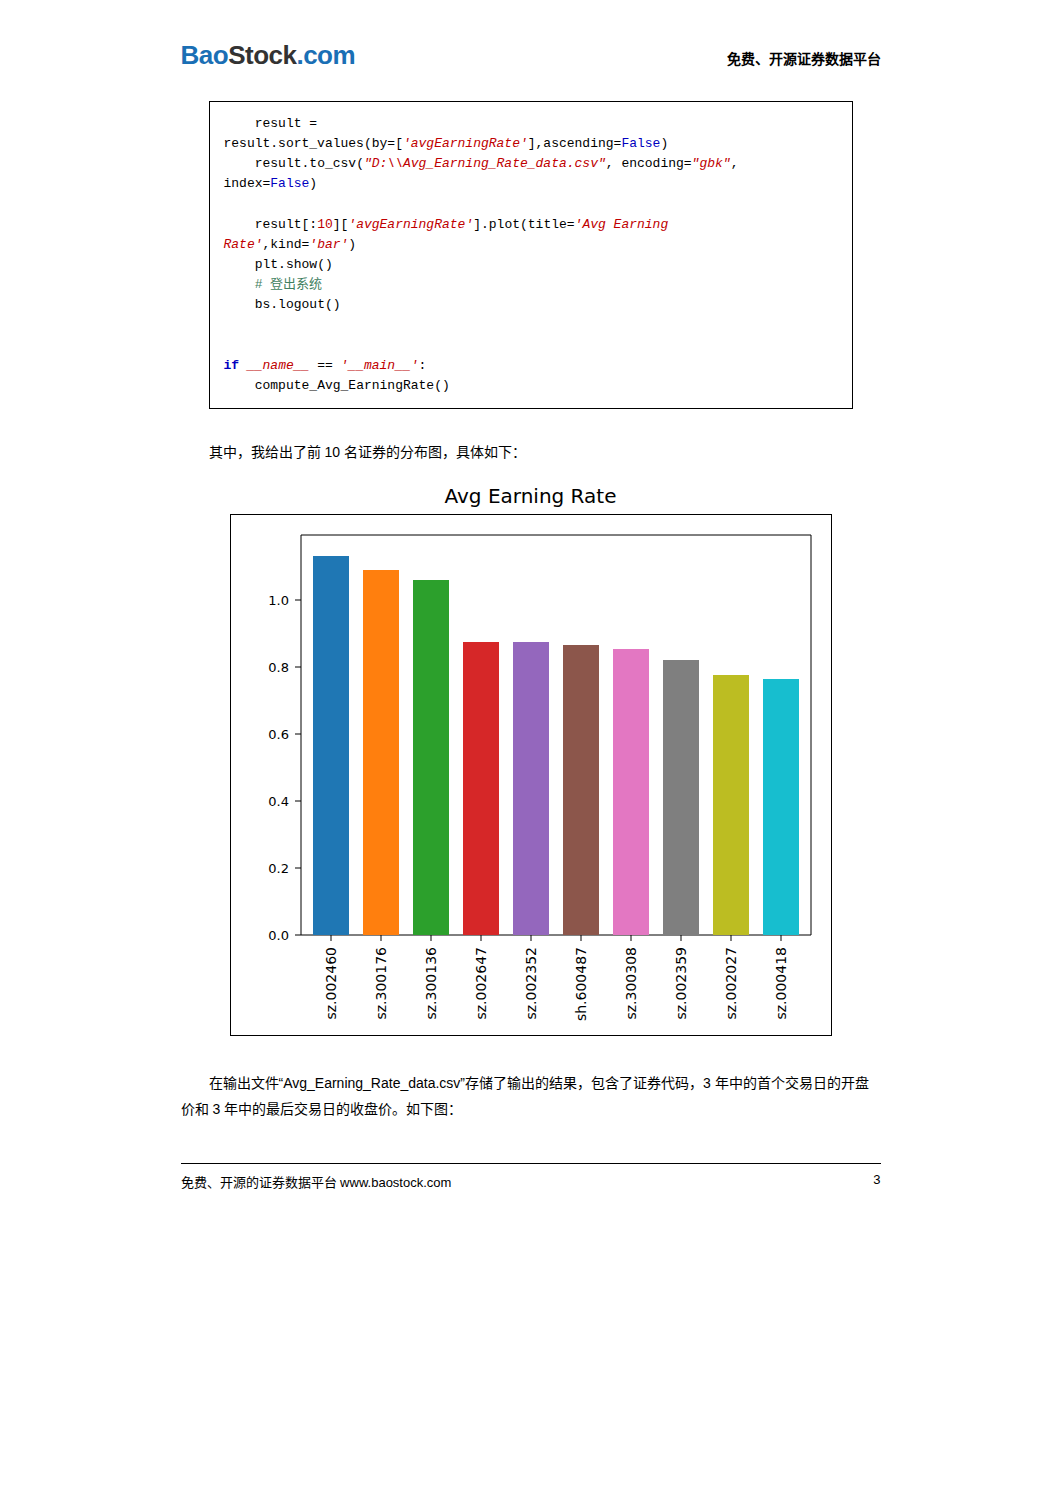Bao Stock.com
免费、开源证券数据平台
result = result.sort_values(by=['avgEarningRate'],ascending=False) result.to_csv("D:\\Avg_Earning_Rate_data.csv", encoding="gbk", index=False) result[:10]['avgEarningRate'].plot(title='Avg Earning Rate',kind='bar') plt.show() # 登出系统 bs.logout() if __name__ == '__main__': compute_Avg_EarningRate()
其中，我给出了前 10 名证券的分布图，具体如下：
Avg Earning Rate
0.0 0.2 0.4 0.6 0.8 1.0 sz.002460 sz.300176 sz.300136 sz.002647 sz.002352 sh.600487 sz.300308 sz.002359 sz.002027 sz.000418
在输出文件“Avg_Earning_Rate_data.csv”存储了输出的结果，包含了证券代码，3 年中的首个交易日的开盘价和 3 年中的最后交易日的收盘价。如下图：
免费、开源的证券数据平台 www.baostock.com
3